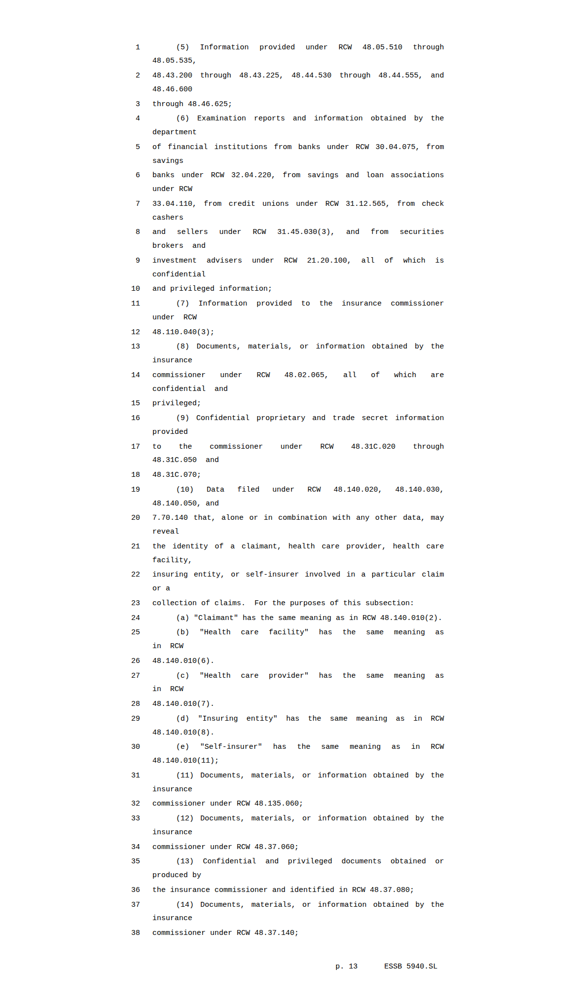| 1 | (5) Information provided under RCW 48.05.510 through 48.05.535, |
| 2 | 48.43.200 through 48.43.225, 48.44.530 through 48.44.555, and 48.46.600 |
| 3 | through 48.46.625; |
| 4 | (6) Examination reports and information obtained by the department |
| 5 | of financial institutions from banks under RCW 30.04.075, from savings |
| 6 | banks under RCW 32.04.220, from savings and loan associations under RCW |
| 7 | 33.04.110, from credit unions under RCW 31.12.565, from check cashers |
| 8 | and sellers under RCW 31.45.030(3), and from securities brokers and |
| 9 | investment advisers under RCW 21.20.100, all of which is confidential |
| 10 | and privileged information; |
| 11 | (7) Information provided to the insurance commissioner under RCW |
| 12 | 48.110.040(3); |
| 13 | (8) Documents, materials, or information obtained by the insurance |
| 14 | commissioner under RCW 48.02.065, all of which are confidential and |
| 15 | privileged; |
| 16 | (9) Confidential proprietary and trade secret information provided |
| 17 | to the commissioner under RCW 48.31C.020 through 48.31C.050 and |
| 18 | 48.31C.070; |
| 19 | (10) Data filed under RCW 48.140.020, 48.140.030, 48.140.050, and |
| 20 | 7.70.140 that, alone or in combination with any other data, may reveal |
| 21 | the identity of a claimant, health care provider, health care facility, |
| 22 | insuring entity, or self-insurer involved in a particular claim or a |
| 23 | collection of claims. For the purposes of this subsection: |
| 24 | (a) "Claimant" has the same meaning as in RCW 48.140.010(2). |
| 25 | (b) "Health care facility" has the same meaning as in RCW |
| 26 | 48.140.010(6). |
| 27 | (c) "Health care provider" has the same meaning as in RCW |
| 28 | 48.140.010(7). |
| 29 | (d) "Insuring entity" has the same meaning as in RCW 48.140.010(8). |
| 30 | (e) "Self-insurer" has the same meaning as in RCW 48.140.010(11); |
| 31 | (11) Documents, materials, or information obtained by the insurance |
| 32 | commissioner under RCW 48.135.060; |
| 33 | (12) Documents, materials, or information obtained by the insurance |
| 34 | commissioner under RCW 48.37.060; |
| 35 | (13) Confidential and privileged documents obtained or produced by |
| 36 | the insurance commissioner and identified in RCW 48.37.080; |
| 37 | (14) Documents, materials, or information obtained by the insurance |
| 38 | commissioner under RCW 48.37.140; |
p. 13 ESSB 5940.SL